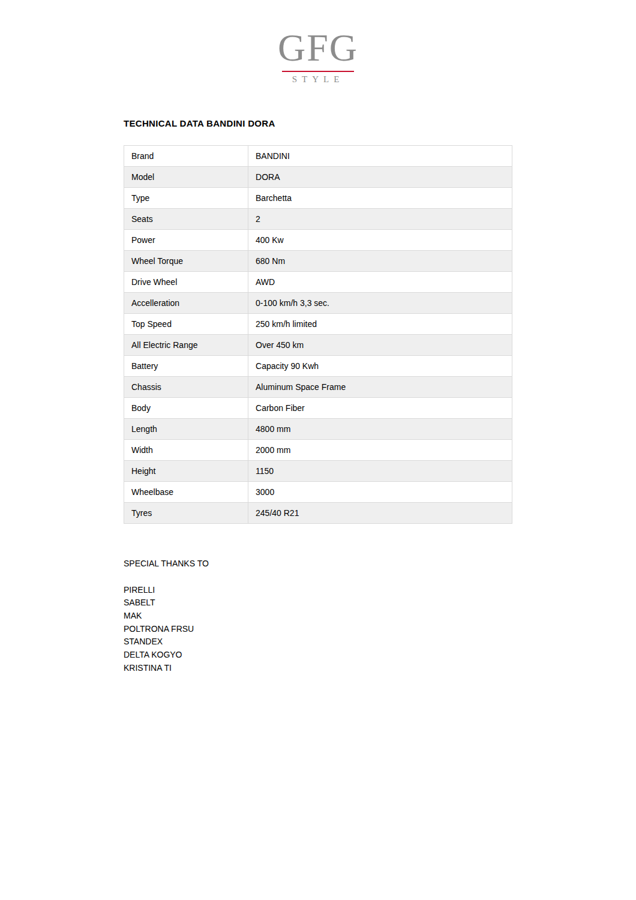GFG
Style
TECHNICAL DATA BANDINI DORA
| Brand | BANDINI |
| Model | DORA |
| Type | Barchetta |
| Seats | 2 |
| Power | 400 Kw |
| Wheel Torque | 680 Nm |
| Drive Wheel | AWD |
| Accelleration | 0-100 km/h 3,3 sec. |
| Top Speed | 250 km/h limited |
| All Electric Range | Over 450 km |
| Battery | Capacity 90 Kwh |
| Chassis | Aluminum Space Frame |
| Body | Carbon Fiber |
| Length | 4800 mm |
| Width | 2000 mm |
| Height | 1150 |
| Wheelbase | 3000 |
| Tyres | 245/40 R21 |
SPECIAL THANKS TO
PIRELLI
SABELT
MAK
POLTRONA FRSU
STANDEX
DELTA KOGYO
KRISTINA TI